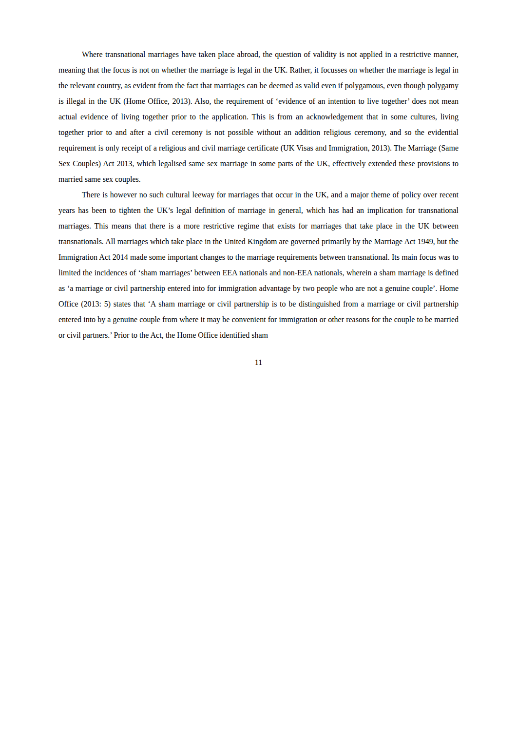Where transnational marriages have taken place abroad, the question of validity is not applied in a restrictive manner, meaning that the focus is not on whether the marriage is legal in the UK. Rather, it focusses on whether the marriage is legal in the relevant country, as evident from the fact that marriages can be deemed as valid even if polygamous, even though polygamy is illegal in the UK (Home Office, 2013). Also, the requirement of ‘evidence of an intention to live together’ does not mean actual evidence of living together prior to the application. This is from an acknowledgement that in some cultures, living together prior to and after a civil ceremony is not possible without an addition religious ceremony, and so the evidential requirement is only receipt of a religious and civil marriage certificate (UK Visas and Immigration, 2013). The Marriage (Same Sex Couples) Act 2013, which legalised same sex marriage in some parts of the UK, effectively extended these provisions to married same sex couples.
There is however no such cultural leeway for marriages that occur in the UK, and a major theme of policy over recent years has been to tighten the UK’s legal definition of marriage in general, which has had an implication for transnational marriages. This means that there is a more restrictive regime that exists for marriages that take place in the UK between transnationals. All marriages which take place in the United Kingdom are governed primarily by the Marriage Act 1949, but the Immigration Act 2014 made some important changes to the marriage requirements between transnational. Its main focus was to limited the incidences of ‘sham marriages’ between EEA nationals and non-EEA nationals, wherein a sham marriage is defined as ‘a marriage or civil partnership entered into for immigration advantage by two people who are not a genuine couple’. Home Office (2013: 5) states that ‘A sham marriage or civil partnership is to be distinguished from a marriage or civil partnership entered into by a genuine couple from where it may be convenient for immigration or other reasons for the couple to be married or civil partners.’ Prior to the Act, the Home Office identified sham
11